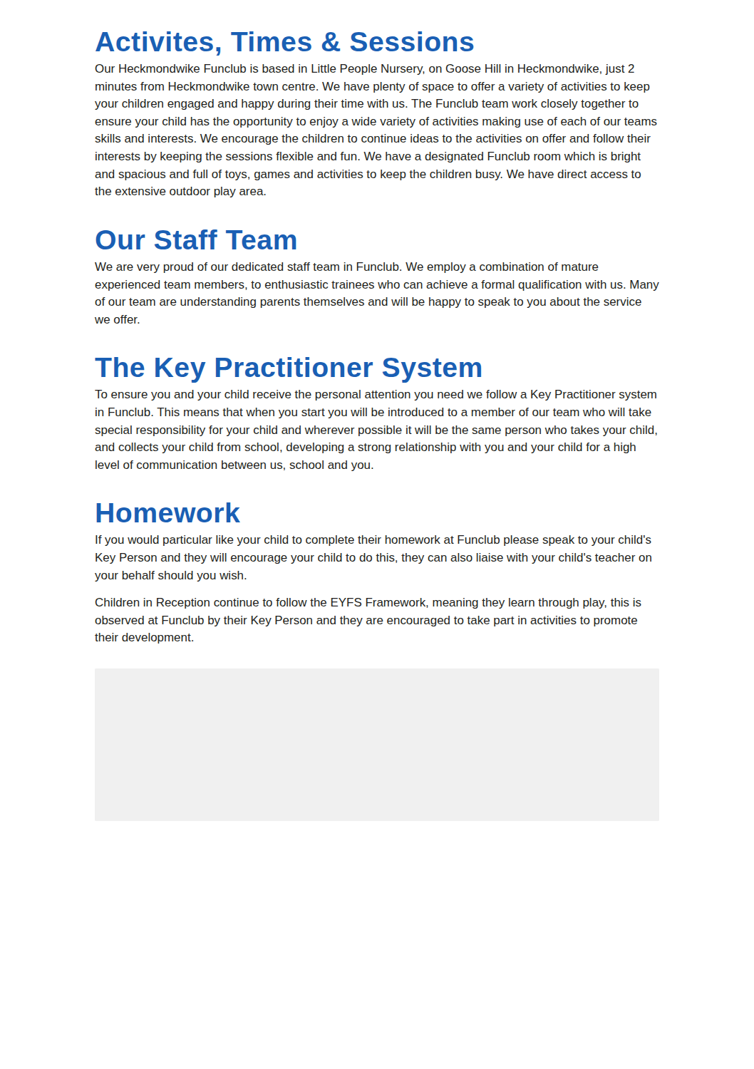Activites, Times & Sessions
Our Heckmondwike Funclub is based in Little People Nursery, on Goose Hill in Heckmondwike, just 2 minutes from Heckmondwike town centre. We have plenty of space to offer a variety of activities to keep your children engaged and happy during their time with us. The Funclub team work closely together to ensure your child has the opportunity to enjoy a wide variety of activities making use of each of our teams skills and interests. We encourage the children to continue ideas to the activities on offer and follow their interests by keeping the sessions flexible and fun. We have a designated Funclub room which is bright and spacious and full of toys, games and activities to keep the children busy. We have direct access to the extensive outdoor play area.
Our Staff Team
We are very proud of our dedicated staff team in Funclub. We employ a combination of mature experienced team members, to enthusiastic trainees who can achieve a formal qualification with us. Many of our team are understanding parents themselves and will be happy to speak to you about the service we offer.
The Key Practitioner System
To ensure you and your child receive the personal attention you need we follow a Key Practitioner system in Funclub. This means that when you start you will be introduced to a member of our team who will take special responsibility for your child and wherever possible it will be the same person who takes your child, and collects your child from school, developing a strong relationship with you and your child for a high level of communication between us, school and you.
Homework
If you would particular like your child to complete their homework at Funclub please speak to your child's Key Person and they will encourage your child to do this, they can also liaise with your child's teacher on your behalf should you wish.
Children in Reception continue to follow the EYFS Framework, meaning they learn through play, this is observed at Funclub by their Key Person and they are encouraged to take part in activities to promote their development.